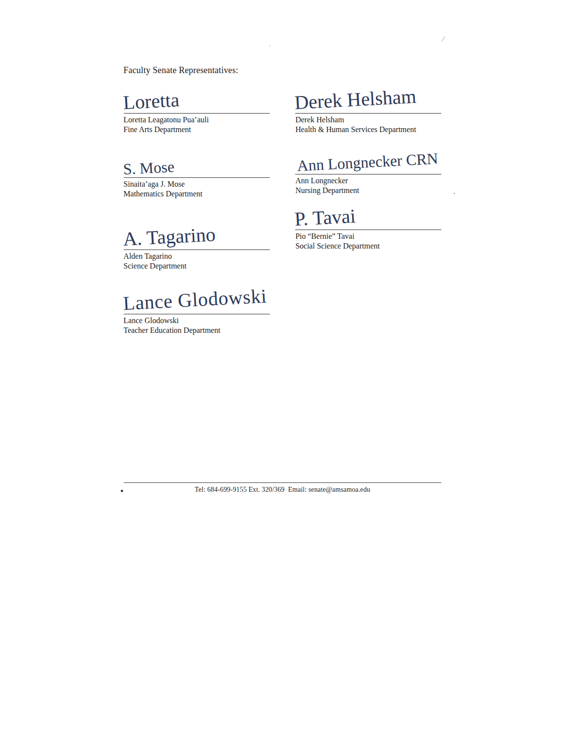·
⁄
Faculty Senate Representatives:
Loretta
Loretta Leagatonu Pua’auli
Fine Arts Department
S. Mose
Sinaita’aga J. Mose
Mathematics Department
A. Tagarino
Alden Tagarino
Science Department
Lance Glodowski
Lance Glodowski
Teacher Education Department
Derek Helsham
Derek Helsham
Health & Human Services Department
Ann Longnecker CRN
Ann Longnecker
Nursing Department
P. Tavai
Pio “Bernie” Tavai
Social Science Department
·
•
Tel: 684-699-9155 Ext. 320/369 Email: senate@amsamoa.edu